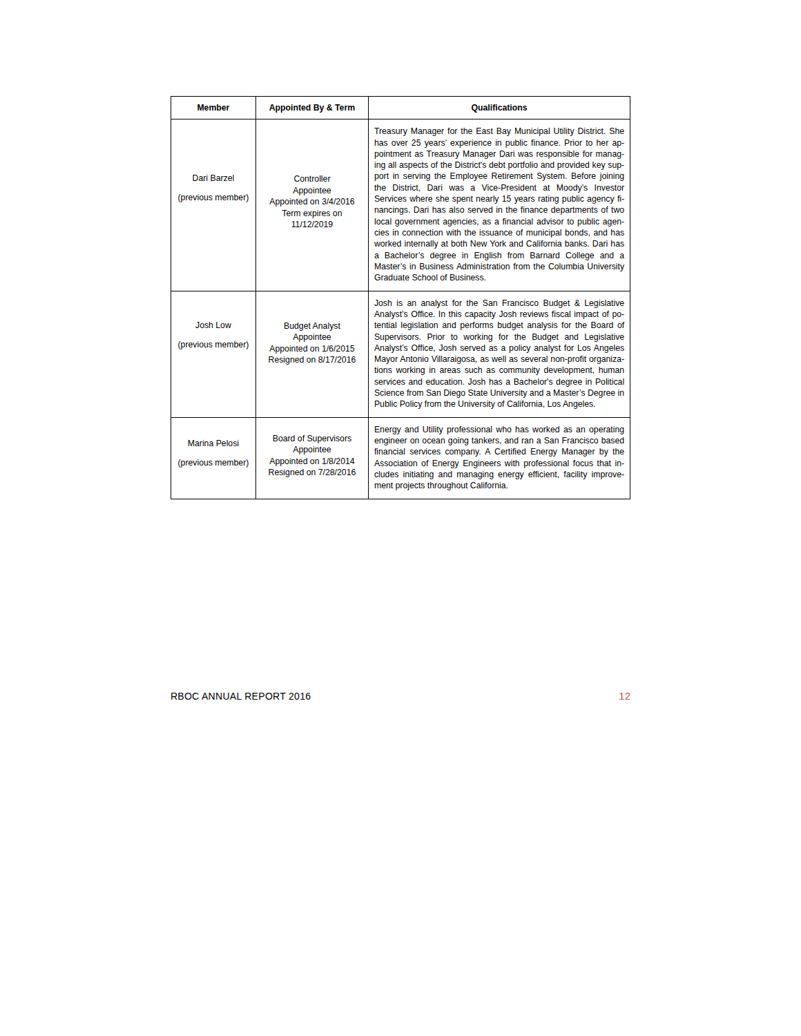| Member | Appointed By & Term | Qualifications |
| --- | --- | --- |
| Dari Barzel (previous member) | Controller Appointee Appointed on 3/4/2016 Term expires on 11/12/2019 | Treasury Manager for the East Bay Municipal Utility District. She has over 25 years’ experience in public finance. Prior to her appointment as Treasury Manager Dari was responsible for managing all aspects of the District's debt portfolio and provided key support in serving the Employee Retirement System. Before joining the District, Dari was a Vice-President at Moody’s Investor Services where she spent nearly 15 years rating public agency financings. Dari has also served in the finance departments of two local government agencies, as a financial advisor to public agencies in connection with the issuance of municipal bonds, and has worked internally at both New York and California banks. Dari has a Bachelor’s degree in English from Barnard College and a Master’s in Business Administration from the Columbia University Graduate School of Business. |
| Josh Low (previous member) | Budget Analyst Appointee Appointed on 1/6/2015 Resigned on 8/17/2016 | Josh is an analyst for the San Francisco Budget & Legislative Analyst’s Office. In this capacity Josh reviews fiscal impact of potential legislation and performs budget analysis for the Board of Supervisors. Prior to working for the Budget and Legislative Analyst’s Office, Josh served as a policy analyst for Los Angeles Mayor Antonio Villaraigosa, as well as several non-profit organizations working in areas such as community development, human services and education. Josh has a Bachelor's degree in Political Science from San Diego State University and a Master’s Degree in Public Policy from the University of California, Los Angeles. |
| Marina Pelosi (previous member) | Board of Supervisors Appointee Appointed on 1/8/2014 Resigned on 7/28/2016 | Energy and Utility professional who has worked as an operating engineer on ocean going tankers, and ran a San Francisco based financial services company. A Certified Energy Manager by the Association of Energy Engineers with professional focus that includes initiating and managing energy efficient, facility improvement projects throughout California. |
RBOC ANNUAL REPORT 2016 12